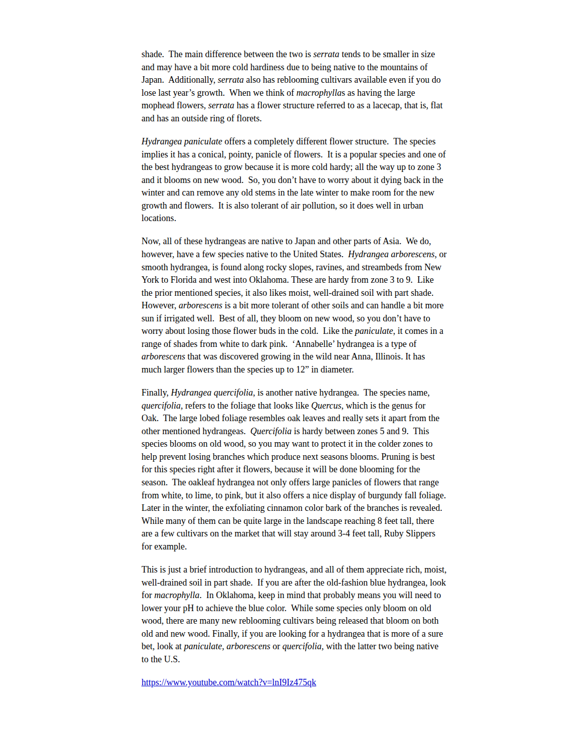shade. The main difference between the two is serrata tends to be smaller in size and may have a bit more cold hardiness due to being native to the mountains of Japan. Additionally, serrata also has reblooming cultivars available even if you do lose last year’s growth. When we think of macrophyllas as having the large mophead flowers, serrata has a flower structure referred to as a lacecap, that is, flat and has an outside ring of florets.
Hydrangea paniculate offers a completely different flower structure. The species implies it has a conical, pointy, panicle of flowers. It is a popular species and one of the best hydrangeas to grow because it is more cold hardy; all the way up to zone 3 and it blooms on new wood. So, you don’t have to worry about it dying back in the winter and can remove any old stems in the late winter to make room for the new growth and flowers. It is also tolerant of air pollution, so it does well in urban locations.
Now, all of these hydrangeas are native to Japan and other parts of Asia. We do, however, have a few species native to the United States. Hydrangea arborescens, or smooth hydrangea, is found along rocky slopes, ravines, and streambeds from New York to Florida and west into Oklahoma. These are hardy from zone 3 to 9. Like the prior mentioned species, it also likes moist, well-drained soil with part shade. However, arborescens is a bit more tolerant of other soils and can handle a bit more sun if irrigated well. Best of all, they bloom on new wood, so you don’t have to worry about losing those flower buds in the cold. Like the paniculate, it comes in a range of shades from white to dark pink. ‘Annabelle’ hydrangea is a type of arborescens that was discovered growing in the wild near Anna, Illinois. It has much larger flowers than the species up to 12” in diameter.
Finally, Hydrangea quercifolia, is another native hydrangea. The species name, quercifolia, refers to the foliage that looks like Quercus, which is the genus for Oak. The large lobed foliage resembles oak leaves and really sets it apart from the other mentioned hydrangeas. Quercifolia is hardy between zones 5 and 9. This species blooms on old wood, so you may want to protect it in the colder zones to help prevent losing branches which produce next seasons blooms. Pruning is best for this species right after it flowers, because it will be done blooming for the season. The oakleaf hydrangea not only offers large panicles of flowers that range from white, to lime, to pink, but it also offers a nice display of burgundy fall foliage. Later in the winter, the exfoliating cinnamon color bark of the branches is revealed. While many of them can be quite large in the landscape reaching 8 feet tall, there are a few cultivars on the market that will stay around 3-4 feet tall, Ruby Slippers for example.
This is just a brief introduction to hydrangeas, and all of them appreciate rich, moist, well-drained soil in part shade. If you are after the old-fashion blue hydrangea, look for macrophylla. In Oklahoma, keep in mind that probably means you will need to lower your pH to achieve the blue color. While some species only bloom on old wood, there are many new reblooming cultivars being released that bloom on both old and new wood. Finally, if you are looking for a hydrangea that is more of a sure bet, look at paniculate, arborescens or quercifolia, with the latter two being native to the U.S.
https://www.youtube.com/watch?v=lnI9Iz475qk